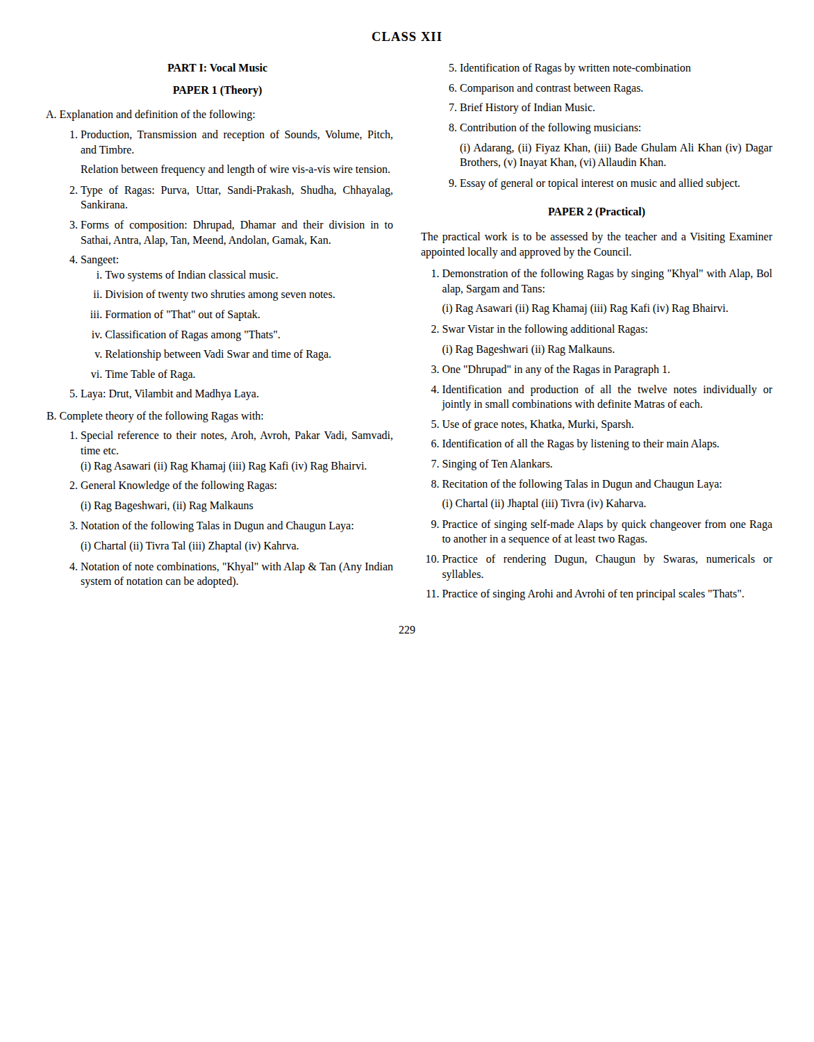CLASS XII
PART I: Vocal Music
PAPER 1 (Theory)
Explanation and definition of the following:
Production, Transmission and reception of Sounds, Volume, Pitch, and Timbre.
Relation between frequency and length of wire vis-a-vis wire tension.
Type of Ragas: Purva, Uttar, Sandi-Prakash, Shudha, Chhayalag, Sankirana.
Forms of composition: Dhrupad, Dhamar and their division in to Sathai, Antra, Alap, Tan, Meend, Andolan, Gamak, Kan.
Sangeet:
Two systems of Indian classical music.
Division of twenty two shruties among seven notes.
Formation of "That" out of Saptak.
Classification of Ragas among "Thats".
Relationship between Vadi Swar and time of Raga.
Time Table of Raga.
Laya: Drut, Vilambit and Madhya Laya.
Complete theory of the following Ragas with:
Special reference to their notes, Aroh, Avroh, Pakar Vadi, Samvadi, time etc.
(i) Rag Asawari (ii) Rag Khamaj (iii) Rag Kafi (iv) Rag Bhairvi.
General Knowledge of the following Ragas:
(i) Rag Bageshwari, (ii) Rag Malkauns
Notation of the following Talas in Dugun and Chaugun Laya:
(i) Chartal (ii) Tivra Tal (iii) Zhaptal (iv) Kahrva.
Notation of note combinations, "Khyal" with Alap & Tan (Any Indian system of notation can be adopted).
Identification of Ragas by written note-combination
Comparison and contrast between Ragas.
Brief History of Indian Music.
Contribution of the following musicians:
(i) Adarang, (ii) Fiyaz Khan, (iii) Bade Ghulam Ali Khan (iv) Dagar Brothers, (v) Inayat Khan, (vi) Allaudin Khan.
Essay of general or topical interest on music and allied subject.
PAPER 2 (Practical)
The practical work is to be assessed by the teacher and a Visiting Examiner appointed locally and approved by the Council.
Demonstration of the following Ragas by singing "Khyal" with Alap, Bol alap, Sargam and Tans:
(i) Rag Asawari (ii) Rag Khamaj (iii) Rag Kafi (iv) Rag Bhairvi.
Swar Vistar in the following additional Ragas:
(i) Rag Bageshwari (ii) Rag Malkauns.
One "Dhrupad" in any of the Ragas in Paragraph 1.
Identification and production of all the twelve notes individually or jointly in small combinations with definite Matras of each.
Use of grace notes, Khatka, Murki, Sparsh.
Identification of all the Ragas by listening to their main Alaps.
Singing of Ten Alankars.
Recitation of the following Talas in Dugun and Chaugun Laya:
(i) Chartal (ii) Jhaptal (iii) Tivra (iv) Kaharva.
Practice of singing self-made Alaps by quick changeover from one Raga to another in a sequence of at least two Ragas.
Practice of rendering Dugun, Chaugun by Swaras, numericals or syllables.
Practice of singing Arohi and Avrohi of ten principal scales "Thats".
229